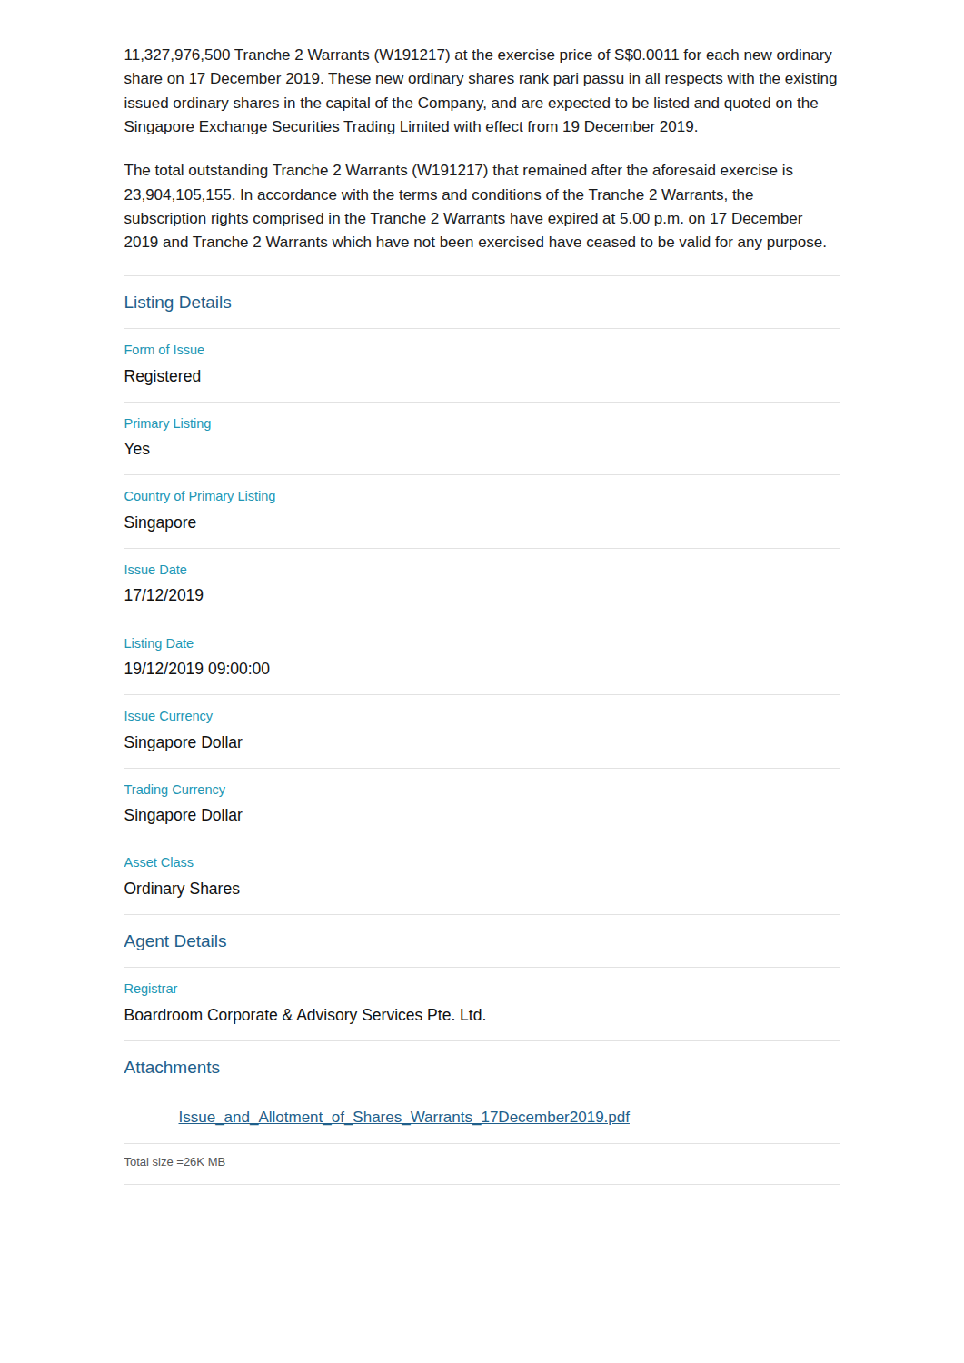11,327,976,500 Tranche 2 Warrants (W191217) at the exercise price of S$0.0011 for each new ordinary share on 17 December 2019. These new ordinary shares rank pari passu in all respects with the existing issued ordinary shares in the capital of the Company, and are expected to be listed and quoted on the Singapore Exchange Securities Trading Limited with effect from 19 December 2019.
The total outstanding Tranche 2 Warrants (W191217) that remained after the aforesaid exercise is 23,904,105,155. In accordance with the terms and conditions of the Tranche 2 Warrants, the subscription rights comprised in the Tranche 2 Warrants have expired at 5.00 p.m. on 17 December 2019 and Tranche 2 Warrants which have not been exercised have ceased to be valid for any purpose.
Listing Details
Form of Issue
Registered
Primary Listing
Yes
Country of Primary Listing
Singapore
Issue Date
17/12/2019
Listing Date
19/12/2019 09:00:00
Issue Currency
Singapore Dollar
Trading Currency
Singapore Dollar
Asset Class
Ordinary Shares
Agent Details
Registrar
Boardroom Corporate & Advisory Services Pte. Ltd.
Attachments
Issue_and_Allotment_of_Shares_Warrants_17December2019.pdf
Total size =26K MB